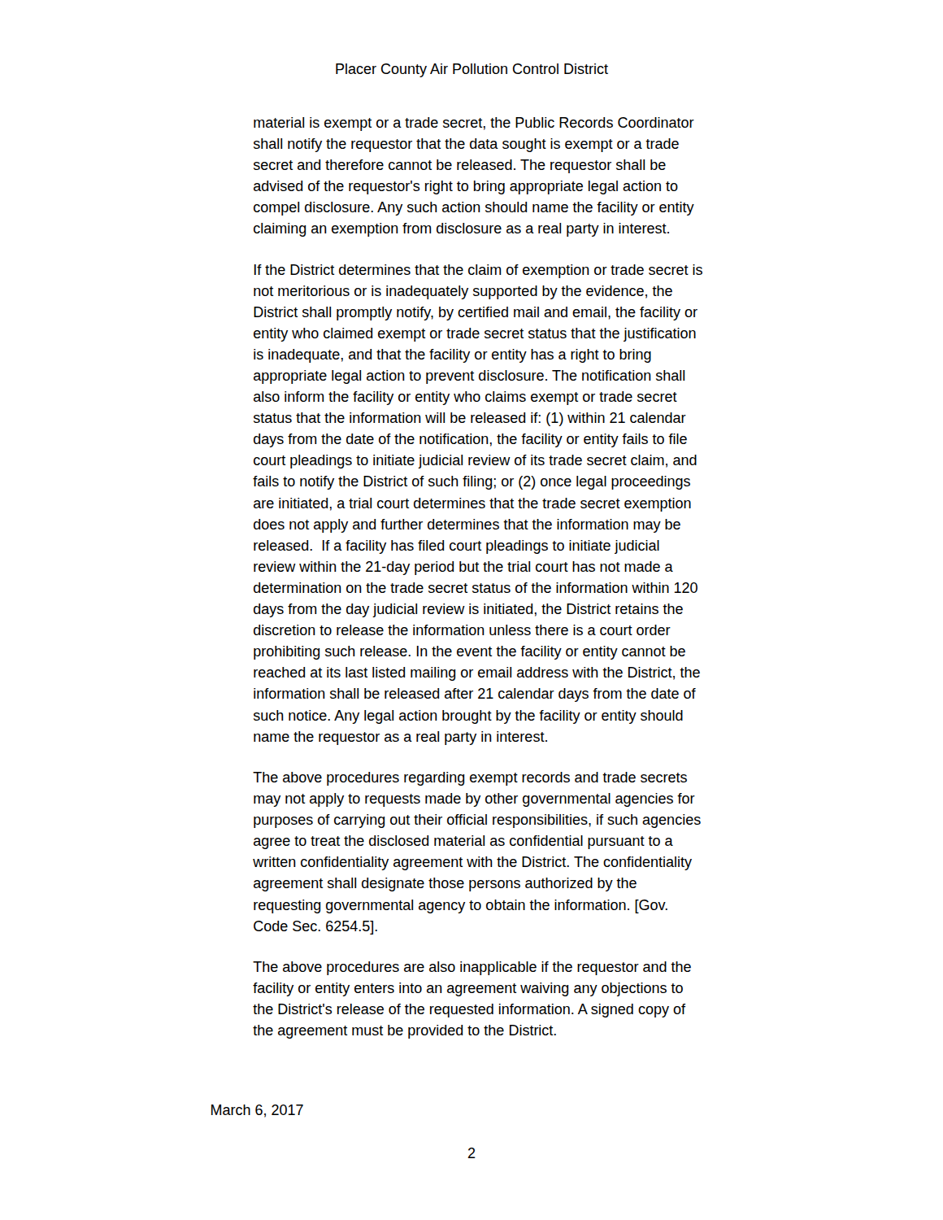Placer County Air Pollution Control District
material is exempt or a trade secret, the Public Records Coordinator shall notify the requestor that the data sought is exempt or a trade secret and therefore cannot be released. The requestor shall be advised of the requestor's right to bring appropriate legal action to compel disclosure. Any such action should name the facility or entity claiming an exemption from disclosure as a real party in interest.
If the District determines that the claim of exemption or trade secret is not meritorious or is inadequately supported by the evidence, the District shall promptly notify, by certified mail and email, the facility or entity who claimed exempt or trade secret status that the justification is inadequate, and that the facility or entity has a right to bring appropriate legal action to prevent disclosure. The notification shall also inform the facility or entity who claims exempt or trade secret status that the information will be released if: (1) within 21 calendar days from the date of the notification, the facility or entity fails to file court pleadings to initiate judicial review of its trade secret claim, and fails to notify the District of such filing; or (2) once legal proceedings are initiated, a trial court determines that the trade secret exemption does not apply and further determines that the information may be released. If a facility has filed court pleadings to initiate judicial review within the 21-day period but the trial court has not made a determination on the trade secret status of the information within 120 days from the day judicial review is initiated, the District retains the discretion to release the information unless there is a court order prohibiting such release. In the event the facility or entity cannot be reached at its last listed mailing or email address with the District, the information shall be released after 21 calendar days from the date of such notice. Any legal action brought by the facility or entity should name the requestor as a real party in interest.
The above procedures regarding exempt records and trade secrets may not apply to requests made by other governmental agencies for purposes of carrying out their official responsibilities, if such agencies agree to treat the disclosed material as confidential pursuant to a written confidentiality agreement with the District. The confidentiality agreement shall designate those persons authorized by the requesting governmental agency to obtain the information. [Gov. Code Sec. 6254.5].
The above procedures are also inapplicable if the requestor and the facility or entity enters into an agreement waiving any objections to the District's release of the requested information. A signed copy of the agreement must be provided to the District.
March 6, 2017
2